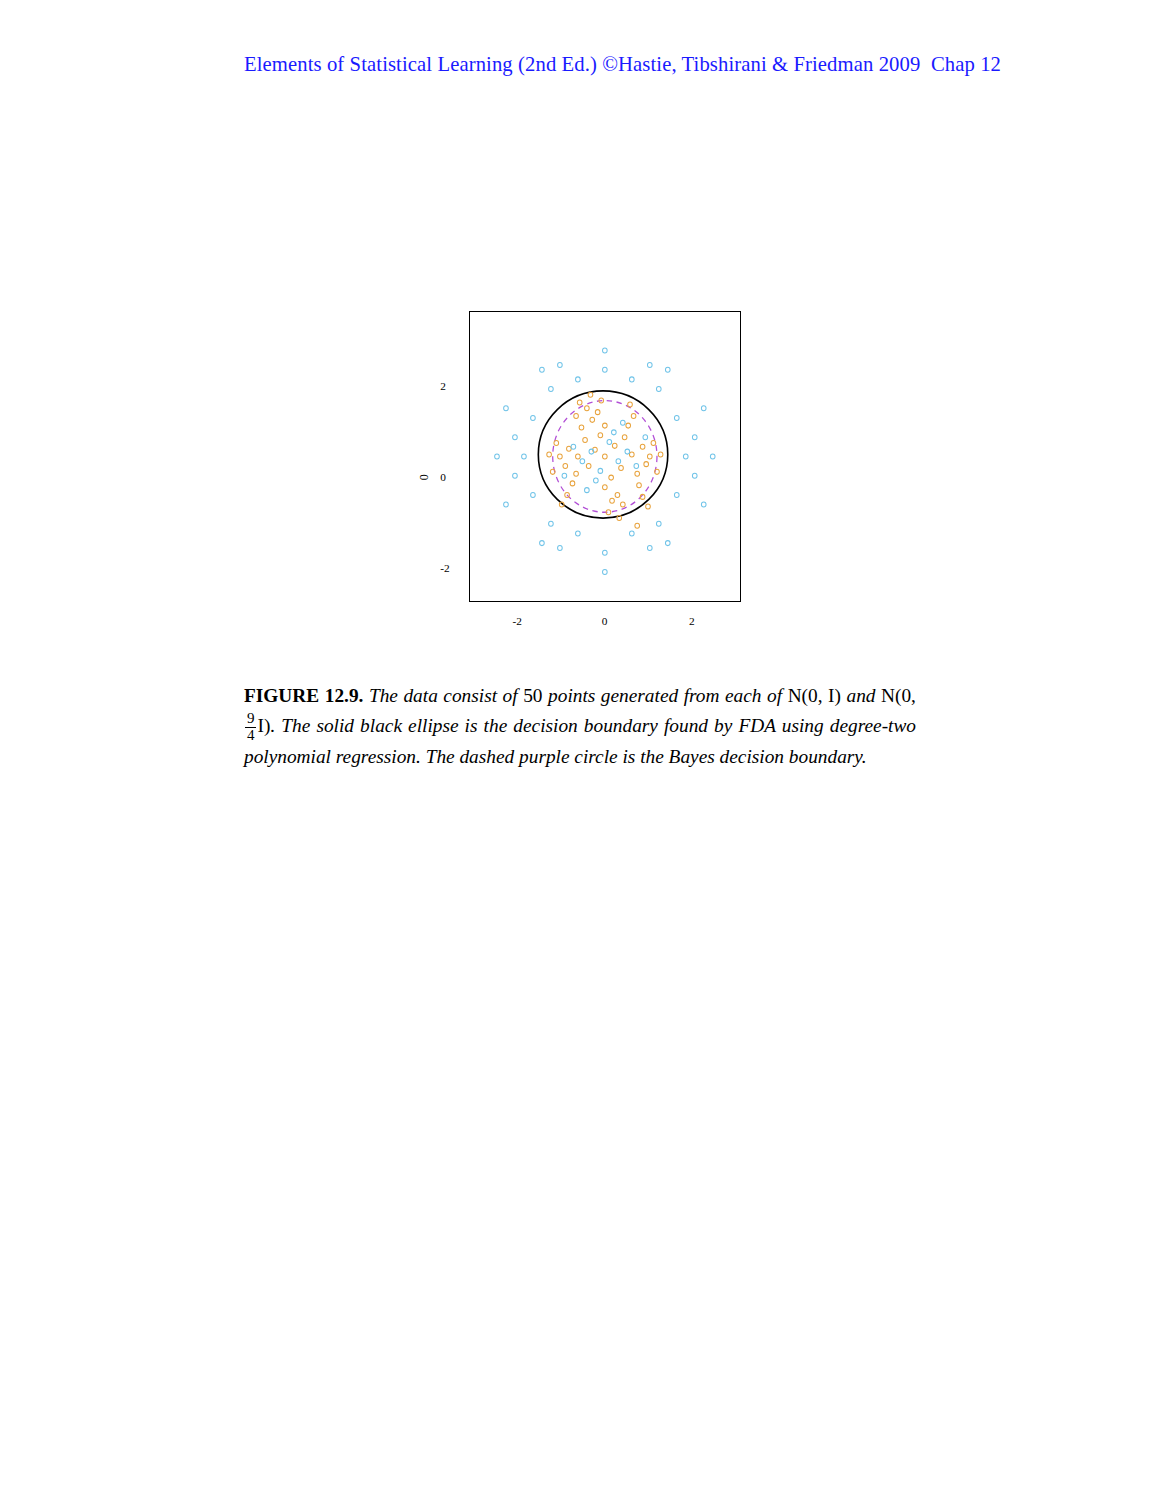Elements of Statistical Learning (2nd Ed.) ©Hastie, Tibshirani & Friedman 2009 Chap 12
0
2
0
-2
-2
0
2
FIGURE 12.9. The data consist of 50 points generated from each of N(0, I) and N(0, 94 I). The solid black ellipse is the decision boundary found by FDA using degree-two polynomial regression. The dashed purple circle is the Bayes decision boundary.